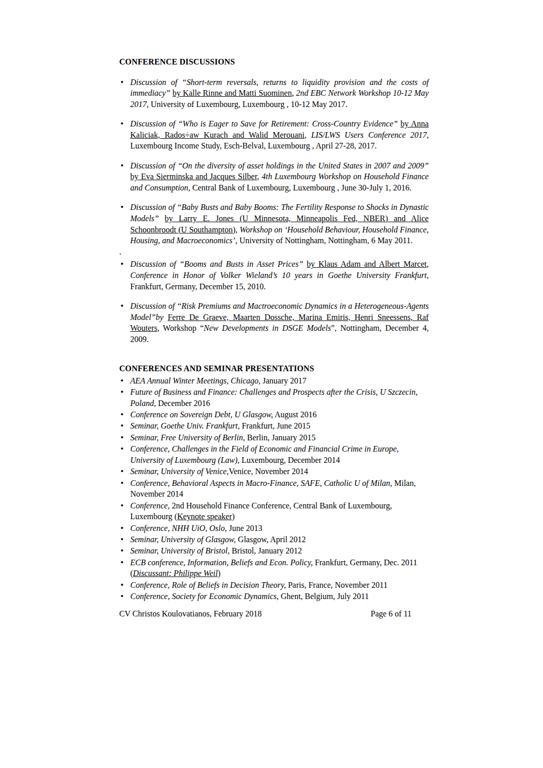CONFERENCE DISCUSSIONS
Discussion of “Short-term reversals, returns to liquidity provision and the costs of immediacy” by Kalle Rinne and Matti Suominen, 2nd EBC Network Workshop 10-12 May 2017, University of Luxembourg, Luxembourg , 10-12 May 2017.
Discussion of “Who is Eager to Save for Retirement: Cross-Country Evidence” by Anna Kaliciak, Rados÷aw Kurach and Walid Merouani, LIS/LWS Users Conference 2017, Luxembourg Income Study, Esch-Belval, Luxembourg , April 27-28, 2017.
Discussion of “On the diversity of asset holdings in the United States in 2007 and 2009” by Eva Sierminska and Jacques Silber, 4th Luxembourg Workshop on Household Finance and Consumption, Central Bank of Luxembourg, Luxembourg , June 30-July 1, 2016.
Discussion of “Baby Busts and Baby Booms: The Fertility Response to Shocks in Dynastic Models” by Larry E. Jones (U Minnesota, Minneapolis Fed, NBER) and Alice Schoonbroodt (U Southampton), Workshop on ‘Household Behaviour, Household Finance, Housing, and Macroeconomics’, University of Nottingham, Nottingham, 6 May 2011.
.
Discussion of “Booms and Busts in Asset Prices” by Klaus Adam and Albert Marcet, Conference in Honor of Volker Wieland’s 10 years in Goethe University Frankfurt, Frankfurt, Germany, December 15, 2010.
Discussion of “Risk Premiums and Mactroeconomic Dynamics in a Heterogeneous-Agents Model”by Ferre De Graeve, Maarten Dossche, Marina Emiris, Henri Sneessens, Raf Wouters, Workshop “New Developments in DSGE Models”, Nottingham, December 4, 2009.
CONFERENCES AND SEMINAR PRESENTATIONS
AEA Annual Winter Meetings, Chicago, January 2017
Future of Business and Finance: Challenges and Prospects after the Crisis, U Szczecin, Poland, December 2016
Conference on Sovereign Debt, U Glasgow, August 2016
Seminar, Goethe Univ. Frankfurt, Frankfurt, June 2015
Seminar, Free University of Berlin, Berlin, January 2015
Conference, Challenges in the Field of Economic and Financial Crime in Europe, University of Luxembourg (Law), Luxembourg, December 2014
Seminar, University of Venice, Venice, November 2014
Conference, Behavioral Aspects in Macro-Finance, SAFE, Catholic U of Milan, Milan, November 2014
Conference, 2nd Household Finance Conference, Central Bank of Luxembourg, Luxembourg (Keynote speaker)
Conference, NHH UiO, Oslo, June 2013
Seminar, University of Glasgow, Glasgow, April 2012
Seminar, University of Bristol, Bristol, January 2012
ECB conference, Information, Beliefs and Econ. Policy, Frankfurt, Germany, Dec. 2011 (Discussant: Philippe Weil)
Conference, Role of Beliefs in Decision Theory, Paris, France, November 2011
Conference, Society for Economic Dynamics, Ghent, Belgium, July 2011
CV Christos Koulovatianos, February 2018 Page 6 of 11